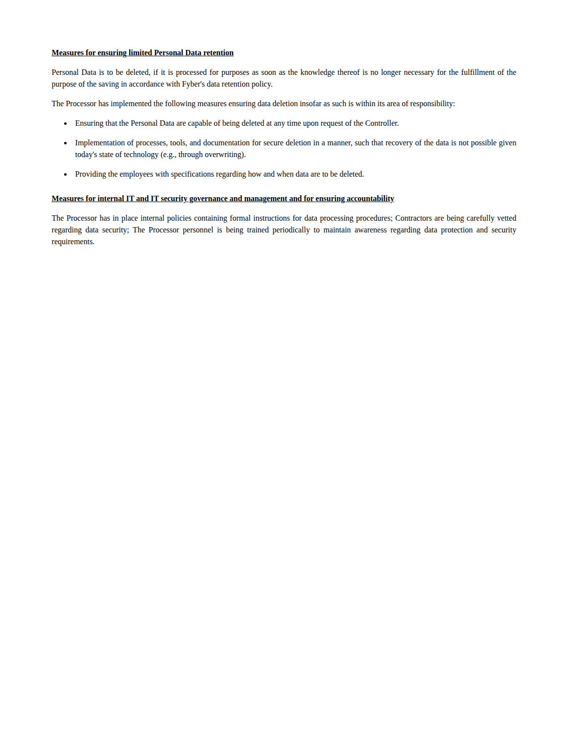Measures for ensuring limited Personal Data retention
Personal Data is to be deleted, if it is processed for purposes as soon as the knowledge thereof is no longer necessary for the fulfillment of the purpose of the saving in accordance with Fyber's data retention policy.
The Processor has implemented the following measures ensuring data deletion insofar as such is within its area of responsibility:
Ensuring that the Personal Data are capable of being deleted at any time upon request of the Controller.
Implementation of processes, tools, and documentation for secure deletion in a manner, such that recovery of the data is not possible given today's state of technology (e.g., through overwriting).
Providing the employees with specifications regarding how and when data are to be deleted.
Measures for internal IT and IT security governance and management and for ensuring accountability
The Processor has in place internal policies containing formal instructions for data processing procedures; Contractors are being carefully vetted regarding data security; The Processor personnel is being trained periodically to maintain awareness regarding data protection and security requirements.